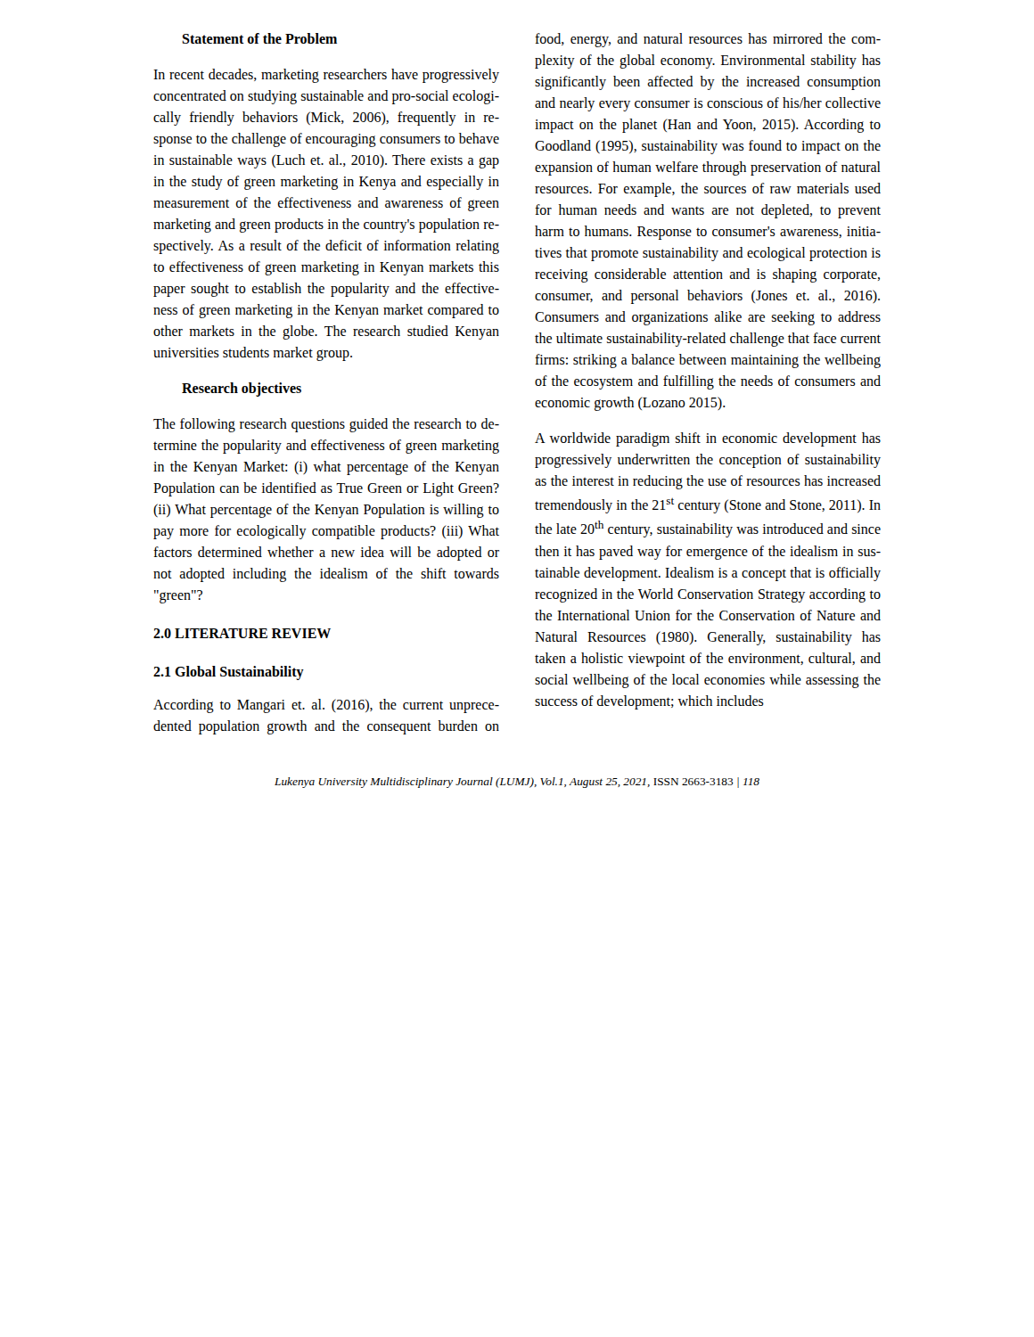Statement of the Problem
In recent decades, marketing researchers have progressively concentrated on studying sustainable and pro-social ecologically friendly behaviors (Mick, 2006), frequently in response to the challenge of encouraging consumers to behave in sustainable ways (Luch et. al., 2010). There exists a gap in the study of green marketing in Kenya and especially in measurement of the effectiveness and awareness of green marketing and green products in the country's population respectively. As a result of the deficit of information relating to effectiveness of green marketing in Kenyan markets this paper sought to establish the popularity and the effectiveness of green marketing in the Kenyan market compared to other markets in the globe. The research studied Kenyan universities students market group.
Research objectives
The following research questions guided the research to determine the popularity and effectiveness of green marketing in the Kenyan Market: (i) what percentage of the Kenyan Population can be identified as True Green or Light Green? (ii) What percentage of the Kenyan Population is willing to pay more for ecologically compatible products? (iii) What factors determined whether a new idea will be adopted or not adopted including the idealism of the shift towards "green"?
2.0 LITERATURE REVIEW
2.1 Global Sustainability
According to Mangari et. al. (2016), the current unprecedented population growth and the consequent burden on food, energy, and natural resources has mirrored the complexity of the global economy. Environmental stability has significantly been affected by the increased consumption and nearly every consumer is conscious of his/her collective impact on the planet (Han and Yoon, 2015). According to Goodland (1995), sustainability was found to impact on the expansion of human welfare through preservation of natural resources. For example, the sources of raw materials used for human needs and wants are not depleted, to prevent harm to humans. Response to consumer's awareness, initiatives that promote sustainability and ecological protection is receiving considerable attention and is shaping corporate, consumer, and personal behaviors (Jones et. al., 2016). Consumers and organizations alike are seeking to address the ultimate sustainability-related challenge that face current firms: striking a balance between maintaining the wellbeing of the ecosystem and fulfilling the needs of consumers and economic growth (Lozano 2015).
A worldwide paradigm shift in economic development has progressively underwritten the conception of sustainability as the interest in reducing the use of resources has increased tremendously in the 21st century (Stone and Stone, 2011). In the late 20th century, sustainability was introduced and since then it has paved way for emergence of the idealism in sustainable development. Idealism is a concept that is officially recognized in the World Conservation Strategy according to the International Union for the Conservation of Nature and Natural Resources (1980). Generally, sustainability has taken a holistic viewpoint of the environment, cultural, and social wellbeing of the local economies while assessing the success of development; which includes
Lukenya University Multidisciplinary Journal (LUMJ), Vol.1, August 25, 2021, ISSN 2663-3183 | 118